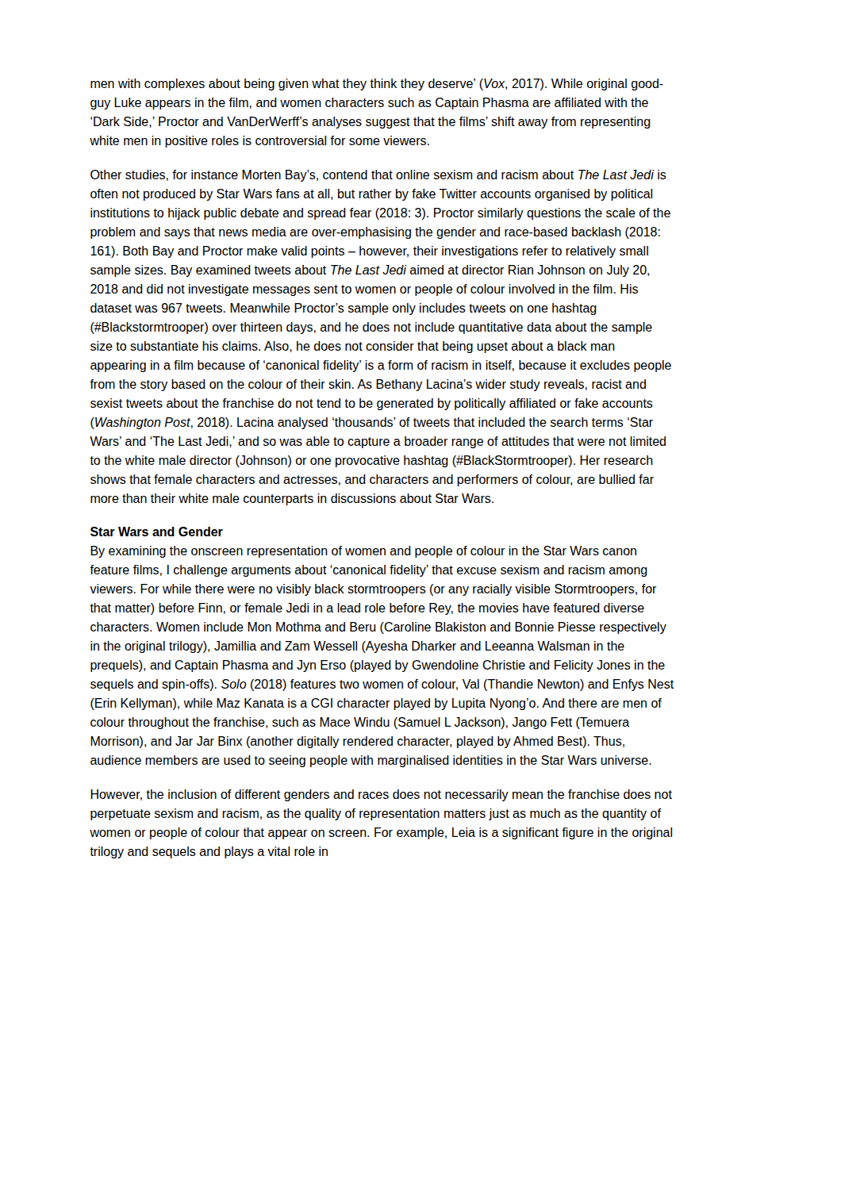men with complexes about being given what they think they deserve’ (Vox, 2017). While original good-guy Luke appears in the film, and women characters such as Captain Phasma are affiliated with the ‘Dark Side,’ Proctor and VanDerWerff’s analyses suggest that the films’ shift away from representing white men in positive roles is controversial for some viewers.
Other studies, for instance Morten Bay’s, contend that online sexism and racism about The Last Jedi is often not produced by Star Wars fans at all, but rather by fake Twitter accounts organised by political institutions to hijack public debate and spread fear (2018: 3). Proctor similarly questions the scale of the problem and says that news media are over-emphasising the gender and race-based backlash (2018: 161). Both Bay and Proctor make valid points – however, their investigations refer to relatively small sample sizes. Bay examined tweets about The Last Jedi aimed at director Rian Johnson on July 20, 2018 and did not investigate messages sent to women or people of colour involved in the film. His dataset was 967 tweets. Meanwhile Proctor’s sample only includes tweets on one hashtag (#Blackstormtrooper) over thirteen days, and he does not include quantitative data about the sample size to substantiate his claims. Also, he does not consider that being upset about a black man appearing in a film because of ‘canonical fidelity’ is a form of racism in itself, because it excludes people from the story based on the colour of their skin. As Bethany Lacina’s wider study reveals, racist and sexist tweets about the franchise do not tend to be generated by politically affiliated or fake accounts (Washington Post, 2018). Lacina analysed ‘thousands’ of tweets that included the search terms ‘Star Wars’ and ‘The Last Jedi,’ and so was able to capture a broader range of attitudes that were not limited to the white male director (Johnson) or one provocative hashtag (#BlackStormtrooper). Her research shows that female characters and actresses, and characters and performers of colour, are bullied far more than their white male counterparts in discussions about Star Wars.
Star Wars and Gender
By examining the onscreen representation of women and people of colour in the Star Wars canon feature films, I challenge arguments about ‘canonical fidelity’ that excuse sexism and racism among viewers. For while there were no visibly black stormtroopers (or any racially visible Stormtroopers, for that matter) before Finn, or female Jedi in a lead role before Rey, the movies have featured diverse characters. Women include Mon Mothma and Beru (Caroline Blakiston and Bonnie Piesse respectively in the original trilogy), Jamillia and Zam Wessell (Ayesha Dharker and Leeanna Walsman in the prequels), and Captain Phasma and Jyn Erso (played by Gwendoline Christie and Felicity Jones in the sequels and spin-offs). Solo (2018) features two women of colour, Val (Thandie Newton) and Enfys Nest (Erin Kellyman), while Maz Kanata is a CGI character played by Lupita Nyong’o. And there are men of colour throughout the franchise, such as Mace Windu (Samuel L Jackson), Jango Fett (Temuera Morrison), and Jar Jar Binx (another digitally rendered character, played by Ahmed Best). Thus, audience members are used to seeing people with marginalised identities in the Star Wars universe.
However, the inclusion of different genders and races does not necessarily mean the franchise does not perpetuate sexism and racism, as the quality of representation matters just as much as the quantity of women or people of colour that appear on screen. For example, Leia is a significant figure in the original trilogy and sequels and plays a vital role in